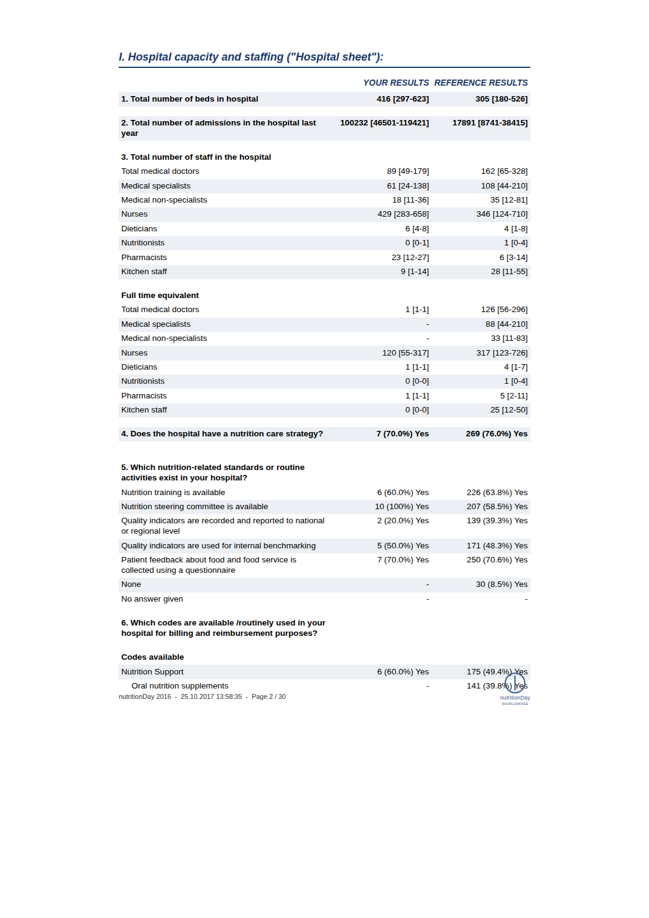I. Hospital capacity and staffing ("Hospital sheet"):
| | YOUR RESULTS | REFERENCE RESULTS |
| 1. Total number of beds in hospital | 416 [297-623] | 305 [180-526] |
| 2. Total number of admissions in the hospital last year | 100232 [46501-119421] | 17891 [8741-38415] |
| 3. Total number of staff in the hospital | | |
| Total medical doctors | 89 [49-179] | 162 [65-328] |
| Medical specialists | 61 [24-138] | 108 [44-210] |
| Medical non-specialists | 18 [11-36] | 35 [12-81] |
| Nurses | 429 [283-658] | 346 [124-710] |
| Dieticians | 6 [4-8] | 4 [1-8] |
| Nutritionists | 0 [0-1] | 1 [0-4] |
| Pharmacists | 23 [12-27] | 6 [3-14] |
| Kitchen staff | 9 [1-14] | 28 [11-55] |
| Full time equivalent | | |
| Total medical doctors | 1 [1-1] | 126 [56-296] |
| Medical specialists | - | 88 [44-210] |
| Medical non-specialists | - | 33 [11-83] |
| Nurses | 120 [55-317] | 317 [123-726] |
| Dieticians | 1 [1-1] | 4 [1-7] |
| Nutritionists | 0 [0-0] | 1 [0-4] |
| Pharmacists | 1 [1-1] | 5 [2-11] |
| Kitchen staff | 0 [0-0] | 25 [12-50] |
| 4. Does the hospital have a nutrition care strategy? | 7 (70.0%) Yes | 269 (76.0%) Yes |
| 5. Which nutrition-related standards or routine activities exist in your hospital? | | |
| Nutrition training is available | 6 (60.0%) Yes | 226 (63.8%) Yes |
| Nutrition steering committee is available | 10 (100%) Yes | 207 (58.5%) Yes |
| Quality indicators are recorded and reported to national or regional level | 2 (20.0%) Yes | 139 (39.3%) Yes |
| Quality indicators are used for internal benchmarking | 5 (50.0%) Yes | 171 (48.3%) Yes |
| Patient feedback about food and food service is collected using a questionnaire | 7 (70.0%) Yes | 250 (70.6%) Yes |
| None | - | 30 (8.5%) Yes |
| No answer given | - | - |
| 6. Which codes are available /routinely used in your hospital for billing and reimbursement purposes? | | |
| Codes available | | |
| Nutrition Support | 6 (60.0%) Yes | 175 (49.4%) Yes |
| Oral nutrition supplements | - | 141 (39.8%) Yes |
nutritionDay 2016 - 25.10.2017 13:58:35 - Page 2 / 30
nutritionDay
WORLDWIDE